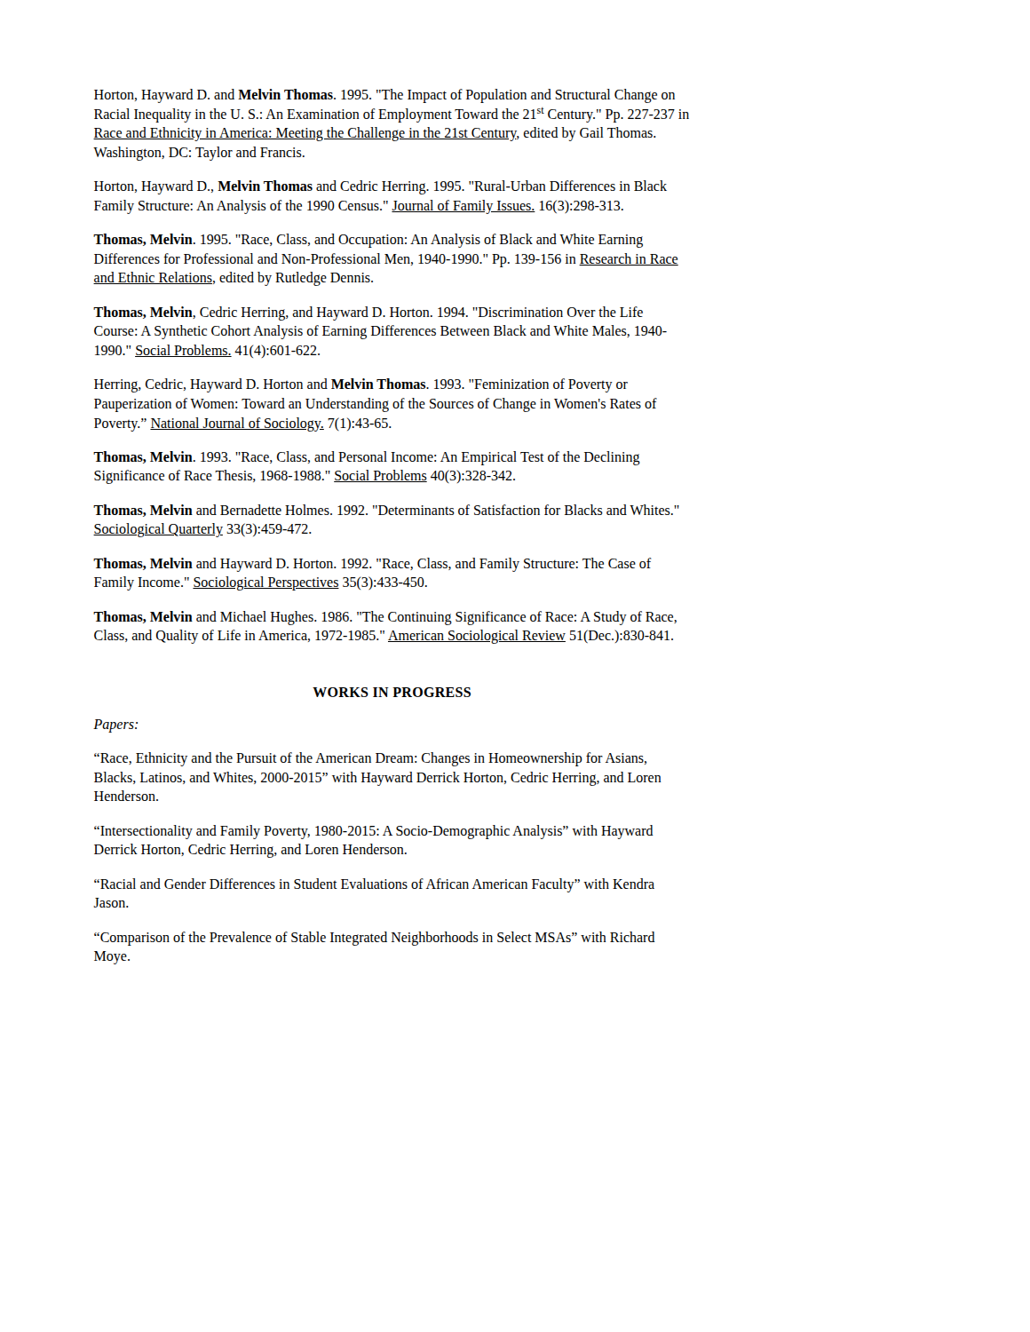Horton, Hayward D. and Melvin Thomas. 1995. "The Impact of Population and Structural Change on Racial Inequality in the U. S.: An Examination of Employment Toward the 21st Century." Pp. 227-237 in Race and Ethnicity in America: Meeting the Challenge in the 21st Century, edited by Gail Thomas. Washington, DC: Taylor and Francis.
Horton, Hayward D., Melvin Thomas and Cedric Herring. 1995. "Rural-Urban Differences in Black Family Structure: An Analysis of the 1990 Census." Journal of Family Issues. 16(3):298-313.
Thomas, Melvin. 1995. "Race, Class, and Occupation: An Analysis of Black and White Earning Differences for Professional and Non-Professional Men, 1940-1990." Pp. 139-156 in Research in Race and Ethnic Relations, edited by Rutledge Dennis.
Thomas, Melvin, Cedric Herring, and Hayward D. Horton. 1994. "Discrimination Over the Life Course: A Synthetic Cohort Analysis of Earning Differences Between Black and White Males, 1940-1990." Social Problems. 41(4):601-622.
Herring, Cedric, Hayward D. Horton and Melvin Thomas. 1993. "Feminization of Poverty or Pauperization of Women: Toward an Understanding of the Sources of Change in Women's Rates of Poverty.” National Journal of Sociology. 7(1):43-65.
Thomas, Melvin. 1993. "Race, Class, and Personal Income: An Empirical Test of the Declining Significance of Race Thesis, 1968-1988." Social Problems 40(3):328-342.
Thomas, Melvin and Bernadette Holmes. 1992. "Determinants of Satisfaction for Blacks and Whites." Sociological Quarterly 33(3):459-472.
Thomas, Melvin and Hayward D. Horton. 1992. "Race, Class, and Family Structure: The Case of Family Income." Sociological Perspectives 35(3):433-450.
Thomas, Melvin and Michael Hughes. 1986. "The Continuing Significance of Race: A Study of Race, Class, and Quality of Life in America, 1972-1985." American Sociological Review 51(Dec.):830-841.
WORKS IN PROGRESS
Papers:
“Race, Ethnicity and the Pursuit of the American Dream: Changes in Homeownership for Asians, Blacks, Latinos, and Whites, 2000-2015” with Hayward Derrick Horton, Cedric Herring, and Loren Henderson.
“Intersectionality and Family Poverty, 1980-2015: A Socio-Demographic Analysis” with Hayward Derrick Horton, Cedric Herring, and Loren Henderson.
“Racial and Gender Differences in Student Evaluations of African American Faculty” with Kendra Jason.
“Comparison of the Prevalence of Stable Integrated Neighborhoods in Select MSAs” with Richard Moye.